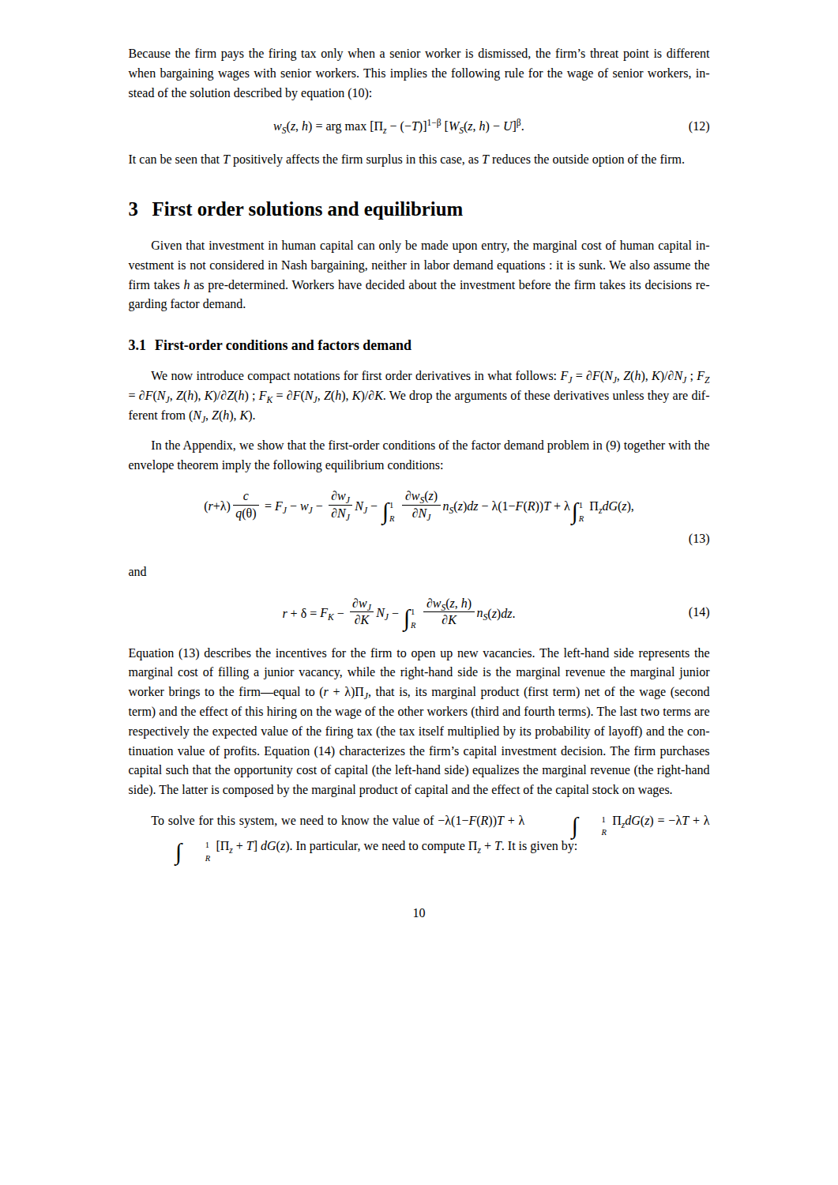Because the firm pays the firing tax only when a senior worker is dismissed, the firm’s threat point is different when bargaining wages with senior workers. This implies the following rule for the wage of senior workers, instead of the solution described by equation (10):
wS(z, h) = arg max [Πz − (−T)]1−β [WS(z, h) − U]β.
(12)
It can be seen that T positively affects the firm surplus in this case, as T reduces the outside option of the firm.
3 First order solutions and equilibrium
Given that investment in human capital can only be made upon entry, the marginal cost of human capital investment is not considered in Nash bargaining, neither in labor demand equations : it is sunk. We also assume the firm takes h as pre-determined. Workers have decided about the investment before the firm takes its decisions regarding factor demand.
3.1 First-order conditions and factors demand
We now introduce compact notations for first order derivatives in what follows: FJ = ∂F(NJ, Z(h), K)/∂NJ ; FZ = ∂F(NJ, Z(h), K)/∂Z(h) ; FK = ∂F(NJ, Z(h), K)/∂K. We drop the arguments of these derivatives unless they are different from (NJ, Z(h), K).
In the Appendix, we show that the first-order conditions of the factor demand problem in (9) together with the envelope theorem imply the following equilibrium conditions:
(r+λ)cq(θ) = FJ − wJ − ∂wJ∂NJ NJ − ∫1 R∂wS(z)∂NJ nS(z)dz − λ(1−F(R))T + λ∫1 RΠzdG(z),
(13)
and
r + δ = FK − ∂wJ∂K NJ − ∫1 R∂wS(z, h)∂K nS(z)dz.
(14)
Equation (13) describes the incentives for the firm to open up new vacancies. The left-hand side represents the marginal cost of filling a junior vacancy, while the right-hand side is the marginal revenue the marginal junior worker brings to the firm—equal to (r + λ)ΠJ, that is, its marginal product (first term) net of the wage (second term) and the effect of this hiring on the wage of the other workers (third and fourth terms). The last two terms are respectively the expected value of the firing tax (the tax itself multiplied by its probability of layoff) and the continuation value of profits. Equation (14) characterizes the firm’s capital investment decision. The firm purchases capital such that the opportunity cost of capital (the left-hand side) equalizes the marginal revenue (the right-hand side). The latter is composed by the marginal product of capital and the effect of the capital stock on wages.
To solve for this system, we need to know the value of −λ(1−F(R))T + λ∫1 RΠzdG(z) = −λT + λ∫1 R[Πz + T] dG(z). In particular, we need to compute Πz + T. It is given by:
10